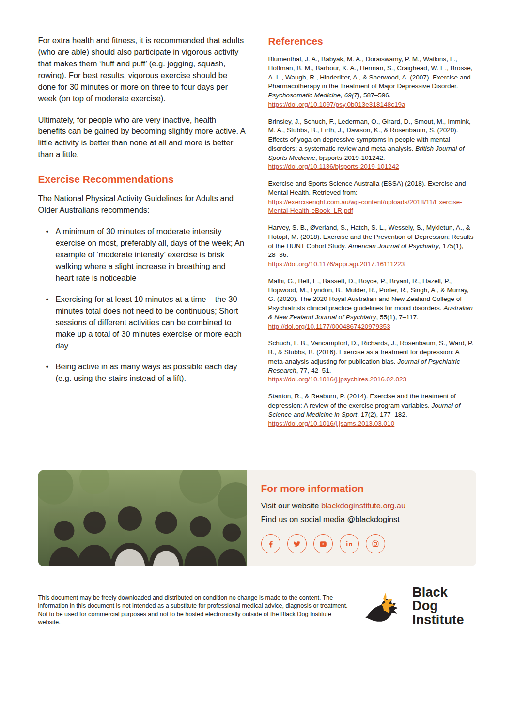For extra health and fitness, it is recommended that adults (who are able) should also participate in vigorous activity that makes them ‘huff and puff’ (e.g. jogging, squash, rowing). For best results, vigorous exercise should be done for 30 minutes or more on three to four days per week (on top of moderate exercise).
Ultimately, for people who are very inactive, health benefits can be gained by becoming slightly more active. A little activity is better than none at all and more is better than a little.
Exercise Recommendations
The National Physical Activity Guidelines for Adults and Older Australians recommends:
A minimum of 30 minutes of moderate intensity exercise on most, preferably all, days of the week; An example of ‘moderate intensity’ exercise is brisk walking where a slight increase in breathing and heart rate is noticeable
Exercising for at least 10 minutes at a time – the 30 minutes total does not need to be continuous; Short sessions of different activities can be combined to make up a total of 30 minutes exercise or more each day
Being active in as many ways as possible each day (e.g. using the stairs instead of a lift).
References
Blumenthal, J. A., Babyak, M. A., Doraiswamy, P. M., Watkins, L., Hoffman, B. M., Barbour, K. A., Herman, S., Craighead, W. E., Brosse, A. L., Waugh, R., Hinderliter, A., & Sherwood, A. (2007). Exercise and Pharmacotherapy in the Treatment of Major Depressive Disorder. Psychosomatic Medicine, 69(7), 587–596.
https://doi.org/10.1097/psy.0b013e318148c19a
Brinsley, J., Schuch, F., Lederman, O., Girard, D., Smout, M., Immink, M. A., Stubbs, B., Firth, J., Davison, K., & Rosenbaum, S. (2020). Effects of yoga on depressive symptoms in people with mental disorders: a systematic review and meta-analysis. British Journal of Sports Medicine, bjsports-2019-101242.
https://doi.org/10.1136/bjsports-2019-101242
Exercise and Sports Science Australia (ESSA) (2018). Exercise and Mental Health. Retrieved from:
https://exerciseright.com.au/wp-content/uploads/2018/11/Exercise-Mental-Health-eBook_LR.pdf
Harvey, S. B., Øverland, S., Hatch, S. L., Wessely, S., Mykletun, A., & Hotopf, M. (2018). Exercise and the Prevention of Depression: Results of the HUNT Cohort Study. American Journal of Psychiatry, 175(1), 28–36.
https://doi.org/10.1176/appi.ajp.2017.16111223
Malhi, G., Bell, E., Bassett, D., Boyce, P., Bryant, R., Hazell, P., Hopwood, M., Lyndon, B., Mulder, R., Porter, R., Singh, A., & Murray, G. (2020). The 2020 Royal Australian and New Zealand College of Psychiatrists clinical practice guidelines for mood disorders. Australian & New Zealand Journal of Psychiatry, 55(1), 7–117.
http://doi.org/10.1177/0004867420979353
Schuch, F. B., Vancampfort, D., Richards, J., Rosenbaum, S., Ward, P. B., & Stubbs, B. (2016). Exercise as a treatment for depression: A meta-analysis adjusting for publication bias. Journal of Psychiatric Research, 77, 42–51.
https://doi.org/10.1016/j.jpsychires.2016.02.023
Stanton, R., & Reaburn, P. (2014). Exercise and the treatment of depression: A review of the exercise program variables. Journal of Science and Medicine in Sport, 17(2), 177–182.
https://doi.org/10.1016/j.jsams.2013.03.010
For more information
Visit our website blackdoginstitute.org.au
Find us on social media @blackdoginst
This document may be freely downloaded and distributed on condition no change is made to the content. The information in this document is not intended as a substitute for professional medical advice, diagnosis or treatment. Not to be used for commercial purposes and not to be hosted electronically outside of the Black Dog Institute website.
Black Dog Institute